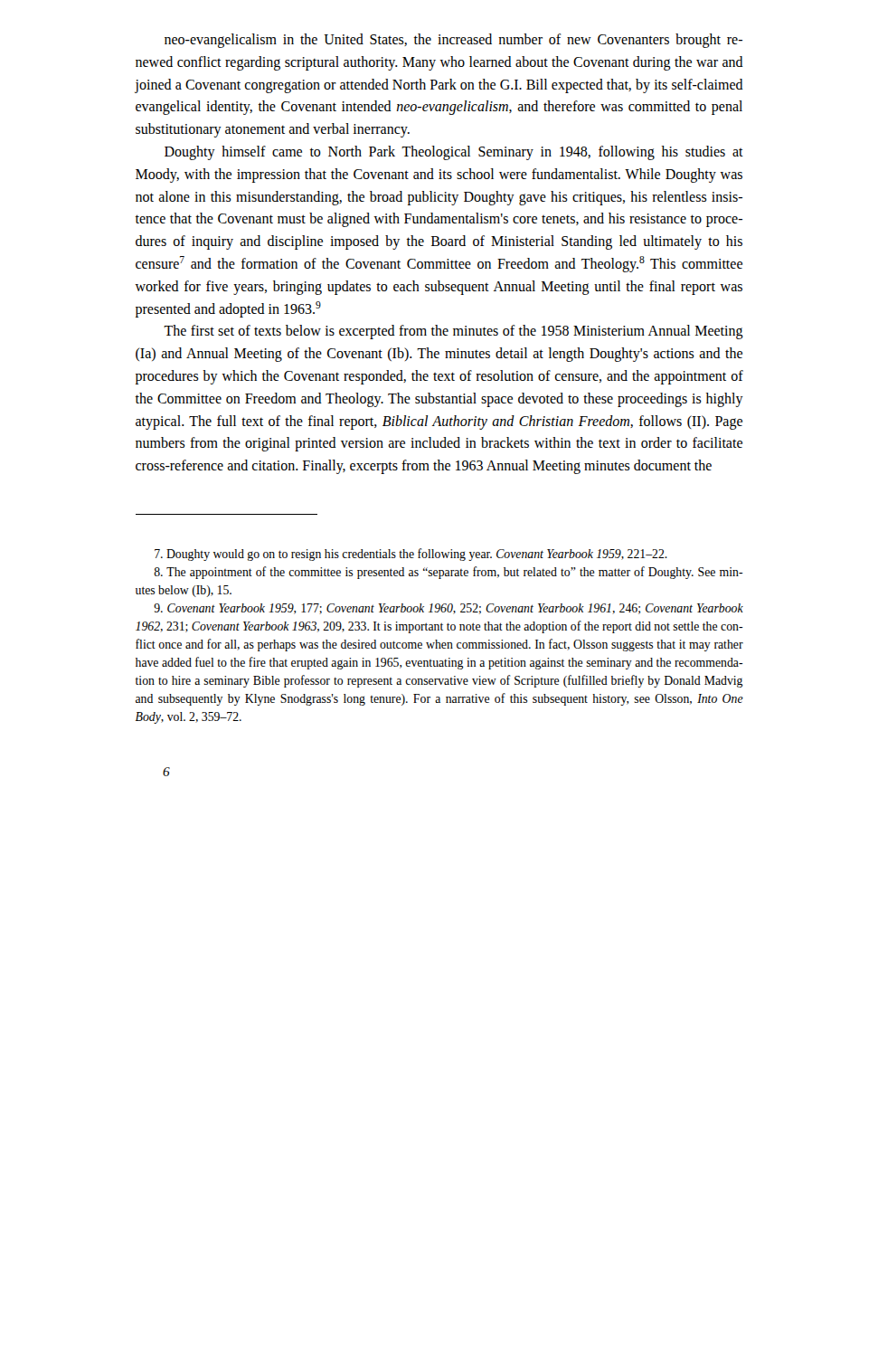neo-evangelicalism in the United States, the increased number of new Covenanters brought renewed conflict regarding scriptural authority. Many who learned about the Covenant during the war and joined a Covenant congregation or attended North Park on the G.I. Bill expected that, by its self-claimed evangelical identity, the Covenant intended neo-evangelicalism, and therefore was committed to penal substitutionary atonement and verbal inerrancy.
Doughty himself came to North Park Theological Seminary in 1948, following his studies at Moody, with the impression that the Covenant and its school were fundamentalist. While Doughty was not alone in this misunderstanding, the broad publicity Doughty gave his critiques, his relentless insistence that the Covenant must be aligned with Fundamentalism's core tenets, and his resistance to procedures of inquiry and discipline imposed by the Board of Ministerial Standing led ultimately to his censure7 and the formation of the Covenant Committee on Freedom and Theology.8 This committee worked for five years, bringing updates to each subsequent Annual Meeting until the final report was presented and adopted in 1963.9
The first set of texts below is excerpted from the minutes of the 1958 Ministerium Annual Meeting (Ia) and Annual Meeting of the Covenant (Ib). The minutes detail at length Doughty's actions and the procedures by which the Covenant responded, the text of resolution of censure, and the appointment of the Committee on Freedom and Theology. The substantial space devoted to these proceedings is highly atypical. The full text of the final report, Biblical Authority and Christian Freedom, follows (II). Page numbers from the original printed version are included in brackets within the text in order to facilitate cross-reference and citation. Finally, excerpts from the 1963 Annual Meeting minutes document the
7. Doughty would go on to resign his credentials the following year. Covenant Yearbook 1959, 221–22.
8. The appointment of the committee is presented as “separate from, but related to” the matter of Doughty. See minutes below (Ib), 15.
9. Covenant Yearbook 1959, 177; Covenant Yearbook 1960, 252; Covenant Yearbook 1961, 246; Covenant Yearbook 1962, 231; Covenant Yearbook 1963, 209, 233. It is important to note that the adoption of the report did not settle the conflict once and for all, as perhaps was the desired outcome when commissioned. In fact, Olsson suggests that it may rather have added fuel to the fire that erupted again in 1965, eventuating in a petition against the seminary and the recommendation to hire a seminary Bible professor to represent a conservative view of Scripture (fulfilled briefly by Donald Madvig and subsequently by Klyne Snodgrass's long tenure). For a narrative of this subsequent history, see Olsson, Into One Body, vol. 2, 359–72.
6